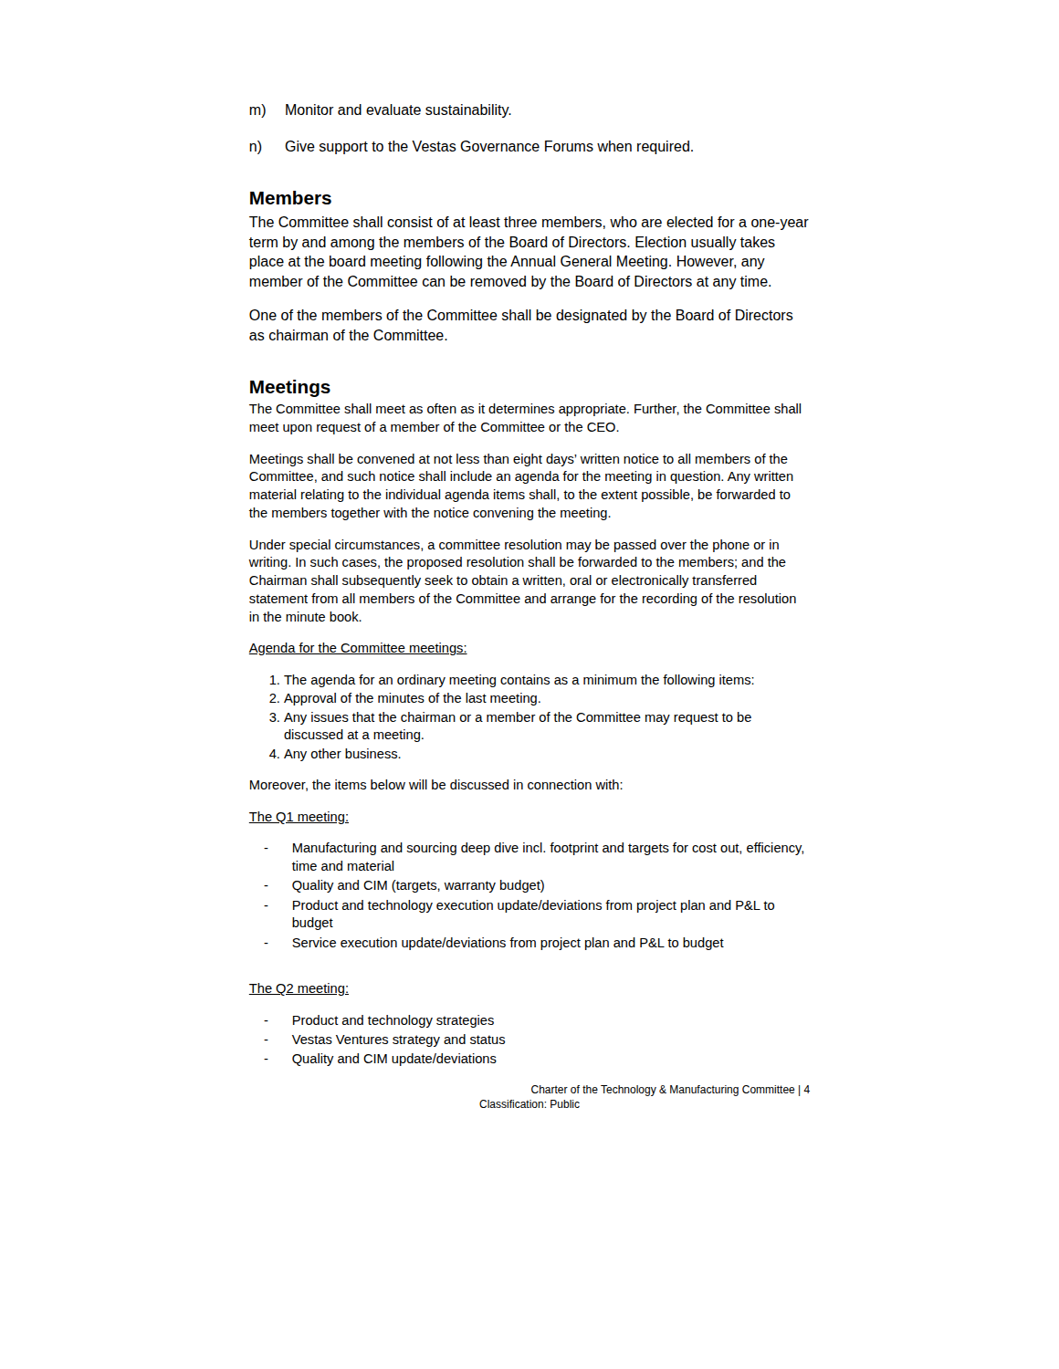m) Monitor and evaluate sustainability.
n) Give support to the Vestas Governance Forums when required.
Members
The Committee shall consist of at least three members, who are elected for a one-year term by and among the members of the Board of Directors. Election usually takes place at the board meeting following the Annual General Meeting. However, any member of the Committee can be removed by the Board of Directors at any time.
One of the members of the Committee shall be designated by the Board of Directors as chairman of the Committee.
Meetings
The Committee shall meet as often as it determines appropriate. Further, the Committee shall meet upon request of a member of the Committee or the CEO.
Meetings shall be convened at not less than eight days’ written notice to all members of the Committee, and such notice shall include an agenda for the meeting in question. Any written material relating to the individual agenda items shall, to the extent possible, be forwarded to the members together with the notice convening the meeting.
Under special circumstances, a committee resolution may be passed over the phone or in writing. In such cases, the proposed resolution shall be forwarded to the members; and the Chairman shall subsequently seek to obtain a written, oral or electronically transferred statement from all members of the Committee and arrange for the recording of the resolution in the minute book.
Agenda for the Committee meetings:
The agenda for an ordinary meeting contains as a minimum the following items:
Approval of the minutes of the last meeting.
Any issues that the chairman or a member of the Committee may request to be discussed at a meeting.
Any other business.
Moreover, the items below will be discussed in connection with:
The Q1 meeting:
-Manufacturing and sourcing deep dive incl. footprint and targets for cost out, efficiency, time and material
-Quality and CIM (targets, warranty budget)
-Product and technology execution update/deviations from project plan and P&L to budget
-Service execution update/deviations from project plan and P&L to budget
The Q2 meeting:
-Product and technology strategies
-Vestas Ventures strategy and status
-Quality and CIM update/deviations
Charter of the Technology & Manufacturing Committee | 4
Classification: Public